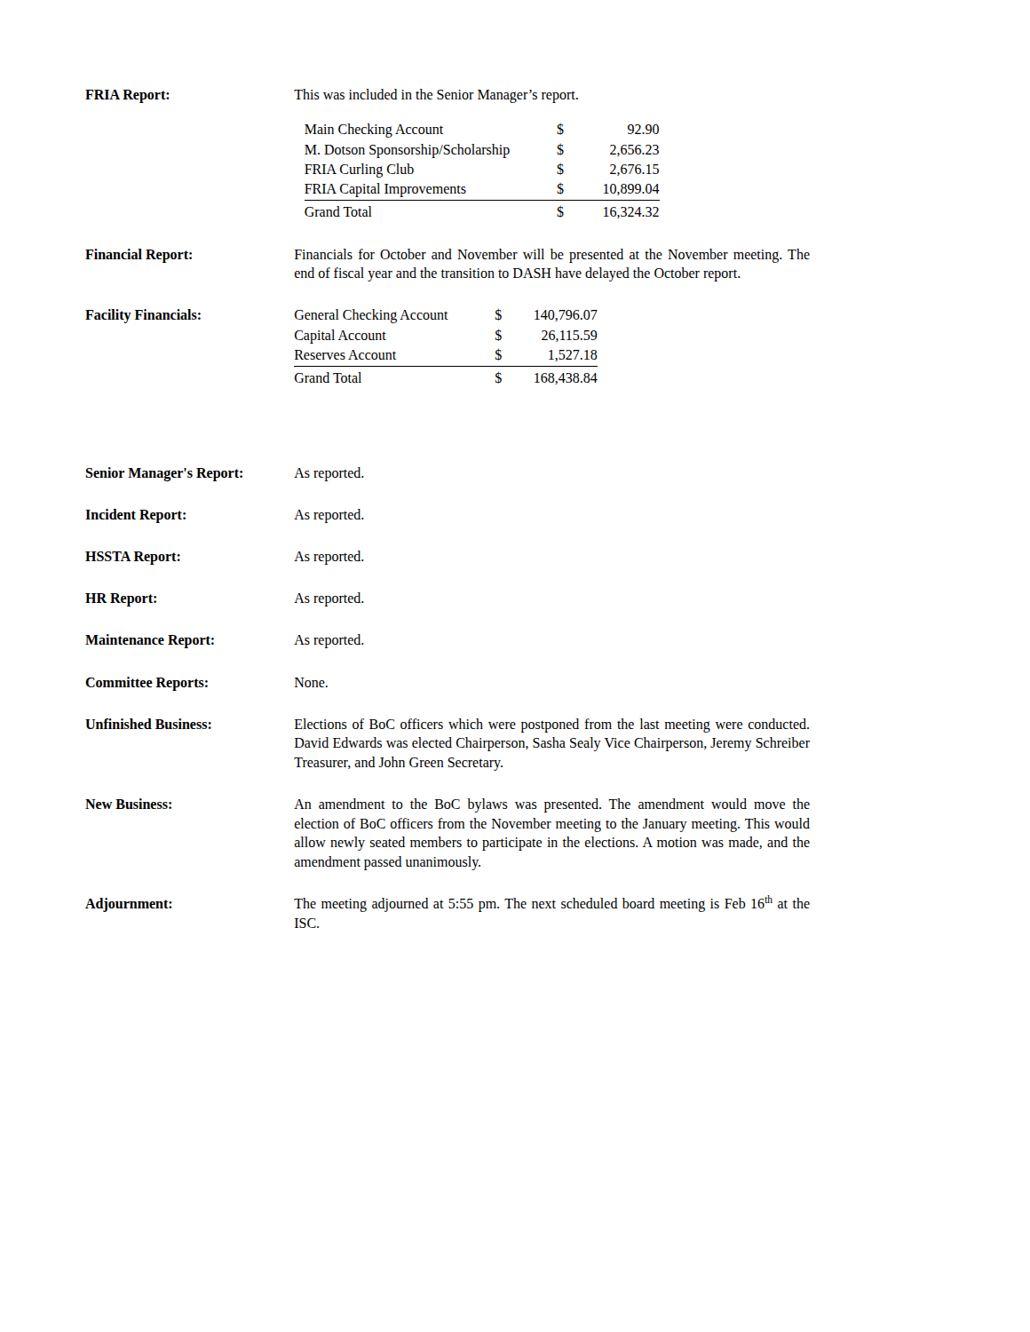| FRIA Report: | This was included in the Senior Manager’s report. / Main Checking Account / $ / 92.90 / / M. Dotson Sponsorship/Scholarship / $ / 2,656.23 / / FRIA Curling Club / $ / 2,676.15 / / FRIA Capital Improvements / $ / 10,899.04 / / Grand Total / $ / 16,324.32 / |
| Financial Report: | Financials for October and November will be presented at the November meeting. The end of fiscal year and the transition to DASH have delayed the October report. |
| Facility Financials: | / General Checking Account / $ / 140,796.07 / / Capital Account / $ / 26,115.59 / / Reserves Account / $ / 1,527.18 / / Grand Total / $ / 168,438.84 / |
| Senior Manager's Report: | As reported. |
| Incident Report: | As reported. |
| HSSTA Report: | As reported. |
| HR Report: | As reported. |
| Maintenance Report: | As reported. |
| Committee Reports: | None. |
| Unfinished Business: | Elections of BoC officers which were postponed from the last meeting were conducted. David Edwards was elected Chairperson, Sasha Sealy Vice Chairperson, Jeremy Schreiber Treasurer, and John Green Secretary. |
| New Business: | An amendment to the BoC bylaws was presented. The amendment would move the election of BoC officers from the November meeting to the January meeting. This would allow newly seated members to participate in the elections. A motion was made, and the amendment passed unanimously. |
| Adjournment: | The meeting adjourned at 5:55 pm. The next scheduled board meeting is Feb 16 th at the ISC. |